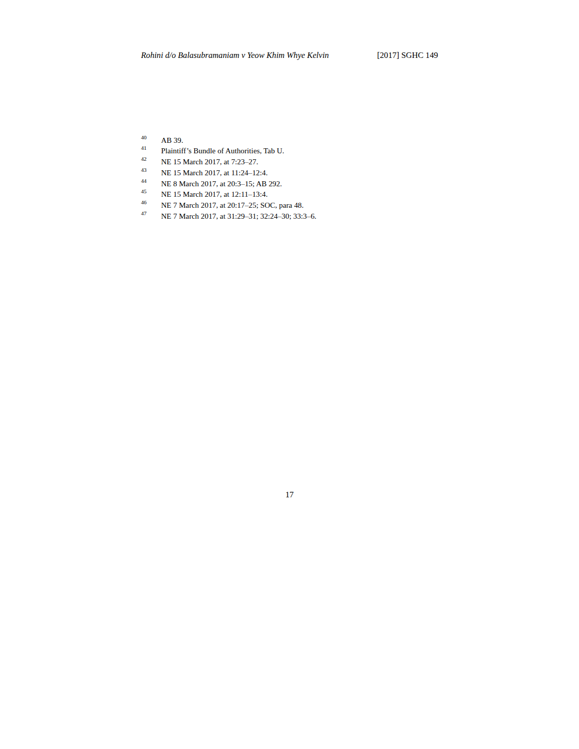Rohini d/o Balasubramaniam v Yeow Khim Whye Kelvin [2017] SGHC 149
| 40 | AB 39. |
| 41 | Plaintiff’s Bundle of Authorities, Tab U. |
| 42 | NE 15 March 2017, at 7:23–27. |
| 43 | NE 15 March 2017, at 11:24–12:4. |
| 44 | NE 8 March 2017, at 20:3–15; AB 292. |
| 45 | NE 15 March 2017, at 12:11–13:4. |
| 46 | NE 7 March 2017, at 20:17–25; SOC, para 48. |
| 47 | NE 7 March 2017, at 31:29–31; 32:24–30; 33:3–6. |
17